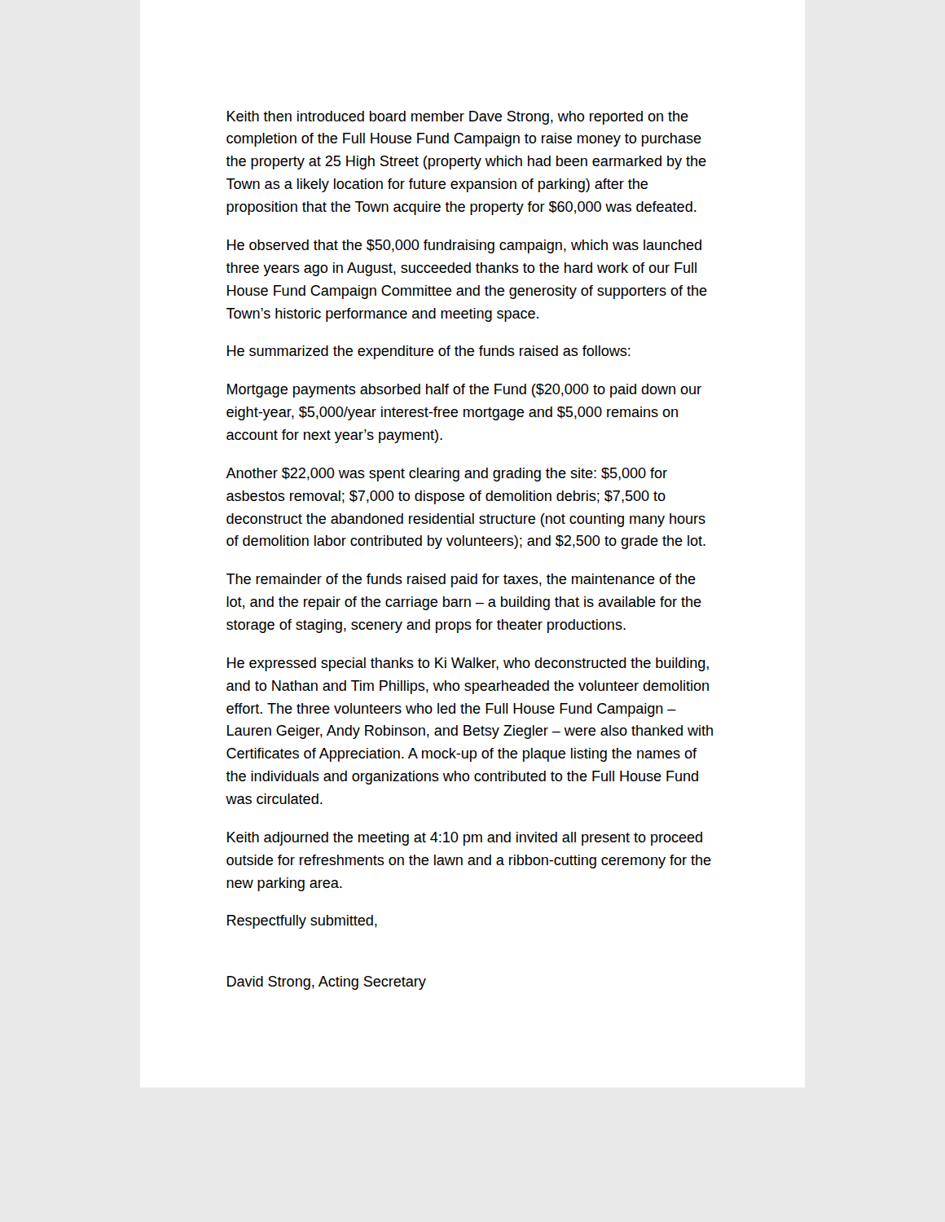Keith then introduced board member Dave Strong, who reported on the completion of the Full House Fund Campaign to raise money to purchase the property at 25 High Street (property which had been earmarked by the Town as a likely location for future expansion of parking) after the proposition that the Town acquire the property for $60,000 was defeated.
He observed that the $50,000 fundraising campaign, which was launched three years ago in August, succeeded thanks to the hard work of our Full House Fund Campaign Committee and the generosity of supporters of the Town’s historic performance and meeting space.
He summarized the expenditure of the funds raised as follows:
Mortgage payments absorbed half of the Fund ($20,000 to paid down our eight-year, $5,000/year interest-free mortgage and $5,000 remains on account for next year’s payment).
Another $22,000 was spent clearing and grading the site: $5,000 for asbestos removal; $7,000 to dispose of demolition debris; $7,500 to deconstruct the abandoned residential structure (not counting many hours of demolition labor contributed by volunteers); and $2,500 to grade the lot.
The remainder of the funds raised paid for taxes, the maintenance of the lot, and the repair of the carriage barn – a building that is available for the storage of staging, scenery and props for theater productions.
He expressed special thanks to Ki Walker, who deconstructed the building, and to Nathan and Tim Phillips, who spearheaded the volunteer demolition effort. The three volunteers who led the Full House Fund Campaign – Lauren Geiger, Andy Robinson, and Betsy Ziegler – were also thanked with Certificates of Appreciation. A mock-up of the plaque listing the names of the individuals and organizations who contributed to the Full House Fund was circulated.
Keith adjourned the meeting at 4:10 pm and invited all present to proceed outside for refreshments on the lawn and a ribbon-cutting ceremony for the new parking area.
Respectfully submitted,
David Strong, Acting Secretary